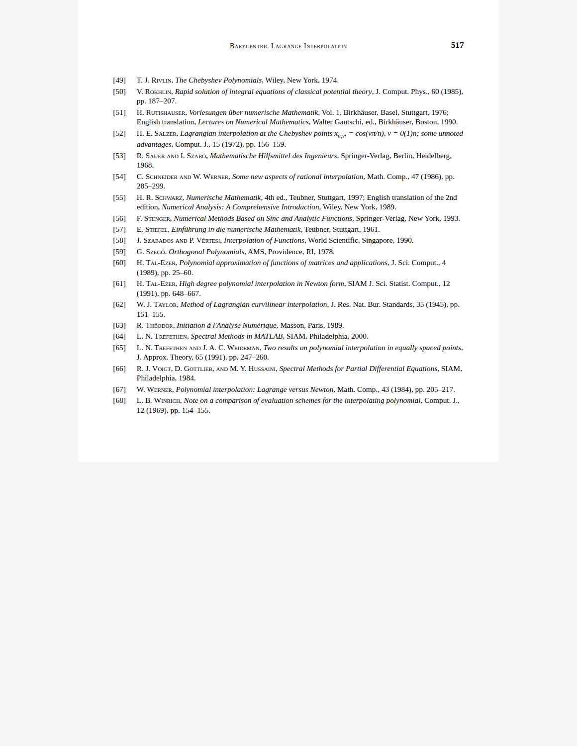Barycentric Lagrange Interpolation 517
[49] T. J. Rivlin, The Chebyshev Polynomials, Wiley, New York, 1974.
[50] V. Rokhlin, Rapid solution of integral equations of classical potential theory, J. Comput. Phys., 60 (1985), pp. 187–207.
[51] H. Rutishauser, Vorlesungen über numerische Mathematik, Vol. 1, Birkhäuser, Basel, Stuttgart, 1976; English translation, Lectures on Numerical Mathematics, Walter Gautschi, ed., Birkhäuser, Boston, 1990.
[52] H. E. Salzer, Lagrangian interpolation at the Chebyshev points xn,ν, = cos(νπ/n), ν = 0(1)n; some unnoted advantages, Comput. J., 15 (1972), pp. 156–159.
[53] R. Sauer and I. Szabó, Mathematische Hilfsmittel des Ingenieurs, Springer-Verlag, Berlin, Heidelberg, 1968.
[54] C. Schneider and W. Werner, Some new aspects of rational interpolation, Math. Comp., 47 (1986), pp. 285–299.
[55] H. R. Schwarz, Numerische Mathematik, 4th ed., Teubner, Stuttgart, 1997; English translation of the 2nd edition, Numerical Analysis: A Comprehensive Introduction, Wiley, New York, 1989.
[56] F. Stenger, Numerical Methods Based on Sinc and Analytic Functions, Springer-Verlag, New York, 1993.
[57] E. Stiefel, Einführung in die numerische Mathematik, Teubner, Stuttgart, 1961.
[58] J. Szabados and P. Vértesi, Interpolation of Functions, World Scientific, Singapore, 1990.
[59] G. Szegő, Orthogonal Polynomials, AMS, Providence, RI, 1978.
[60] H. Tal-Ezer, Polynomial approximation of functions of matrices and applications, J. Sci. Comput., 4 (1989), pp. 25–60.
[61] H. Tal-Ezer, High degree polynomial interpolation in Newton form, SIAM J. Sci. Statist. Comput., 12 (1991), pp. 648–667.
[62] W. J. Taylor, Method of Lagrangian curvilinear interpolation, J. Res. Nat. Bur. Standards, 35 (1945), pp. 151–155.
[63] R. Théodor, Initiation à l'Analyse Numérique, Masson, Paris, 1989.
[64] L. N. Trefethen, Spectral Methods in MATLAB, SIAM, Philadelphia, 2000.
[65] L. N. Trefethen and J. A. C. Weideman, Two results on polynomial interpolation in equally spaced points, J. Approx. Theory, 65 (1991), pp. 247–260.
[66] R. J. Voigt, D. Gottlieb, and M. Y. Hussaini, Spectral Methods for Partial Differential Equations, SIAM, Philadelphia, 1984.
[67] W. Werner, Polynomial interpolation: Lagrange versus Newton, Math. Comp., 43 (1984), pp. 205–217.
[68] L. B. Winrich, Note on a comparison of evaluation schemes for the interpolating polynomial, Comput. J., 12 (1969), pp. 154–155.